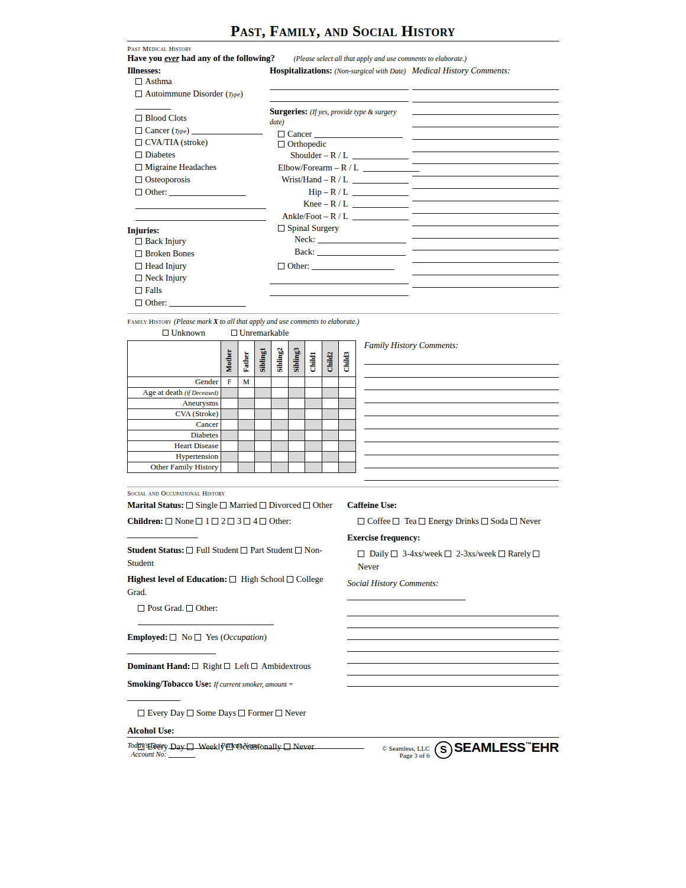Past, Family, and Social History
Past Medical History
Have you ever had any of the following? (Please select all that apply and use comments to elaborate.)
Illnesses:
Asthma
Autoimmune Disorder (Type)
Blood Clots
Cancer (Type)
CVA/TIA (stroke)
Diabetes
Migraine Headaches
Osteoporosis
Other:
Injuries:
Back Injury
Broken Bones
Head Injury
Neck Injury
Falls
Other:
Hospitalizations: (Non-surgical with Date)
Surgeries: (If yes, provide type & surgery date)
Cancer
Orthopedic
Shoulder – R / L
Elbow/Forearm – R / L
Wrist/Hand – R / L
Hip – R / L
Knee – R / L
Ankle/Foot – R / L
Spinal Surgery
Neck:
Back:
Other:
Medical History Comments:
Family History (Please mark X to all that apply and use comments to elaborate.)
Unknown Unremarkable
| | Mother | Father | Sibling1 | Sibling2 | Sibling3 | Child1 | Child2 | Child3 |
| Gender | F | M | | | | | | |
| Age at death (if Deceased) | | | | | | | | |
| Aneurysms | | | | | | | | |
| CVA (Stroke) | | | | | | | | |
| Cancer | | | | | | | | |
| Diabetes | | | | | | | | |
| Heart Disease | | | | | | | | |
| Hypertension | | | | | | | | |
| Other Family History | | | | | | | | |
Family History Comments:
Social and Occupational History
Marital Status: Single Married Divorced Other
Children: None 1 2 3 4 Other:
Student Status: Full Student Part Student Non-Student
Highest level of Education: High School College Grad.
Post Grad. Other:
Employed: No Yes (Occupation)
Dominant Hand: Right Left Ambidextrous
Smoking/Tobacco Use: If current smoker, amount =
Every Day Some Days Former Never
Alcohol Use:
Every Day Weekly Occasionally Never
Caffeine Use:
Coffee Tea Energy Drinks Soda Never
Exercise frequency:
Daily 3-4xs/week 2-3xs/week Rarely Never
Social History Comments:
Today’s Date: Patient Name: Account No:
© Seamless, LLC
Page 3 of 6
SSEAMLESS™EHR